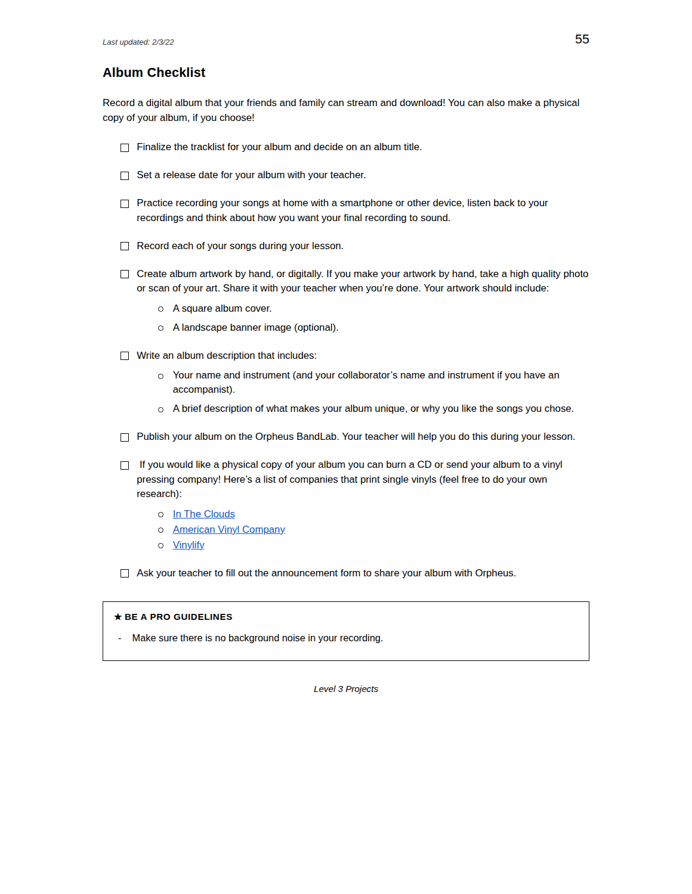Last updated: 2/3/22 55
Album Checklist
Record a digital album that your friends and family can stream and download! You can also make a physical copy of your album, if you choose!
Finalize the tracklist for your album and decide on an album title.
Set a release date for your album with your teacher.
Practice recording your songs at home with a smartphone or other device, listen back to your recordings and think about how you want your final recording to sound.
Record each of your songs during your lesson.
Create album artwork by hand, or digitally. If you make your artwork by hand, take a high quality photo or scan of your art. Share it with your teacher when you’re done. Your artwork should include:
A square album cover.
A landscape banner image (optional).
Write an album description that includes:
Your name and instrument (and your collaborator’s name and instrument if you have an accompanist).
A brief description of what makes your album unique, or why you like the songs you chose.
Publish your album on the Orpheus BandLab. Your teacher will help you do this during your lesson.
If you would like a physical copy of your album you can burn a CD or send your album to a vinyl pressing company! Here’s a list of companies that print single vinyls (feel free to do your own research):
In The Clouds
American Vinyl Company
Vinylify
Ask your teacher to fill out the announcement form to share your album with Orpheus.
★ BE A PRO GUIDELINES
Make sure there is no background noise in your recording.
Level 3 Projects